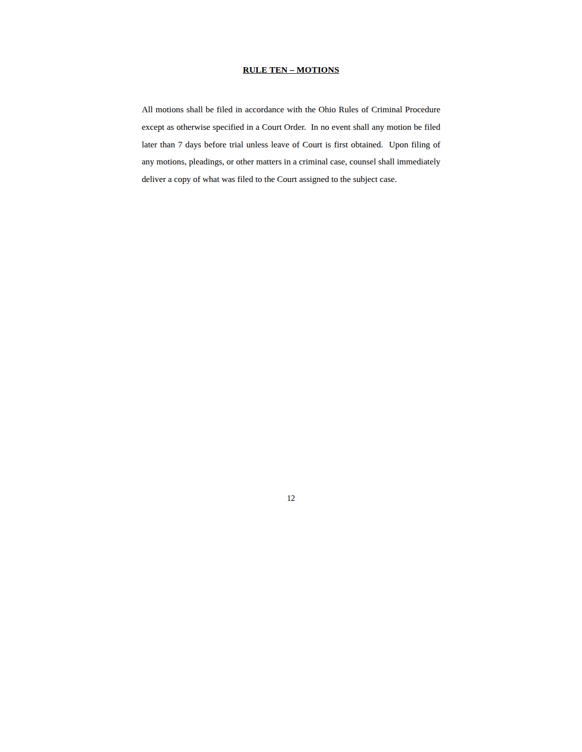RULE TEN – MOTIONS
All motions shall be filed in accordance with the Ohio Rules of Criminal Procedure except as otherwise specified in a Court Order. In no event shall any motion be filed later than 7 days before trial unless leave of Court is first obtained. Upon filing of any motions, pleadings, or other matters in a criminal case, counsel shall immediately deliver a copy of what was filed to the Court assigned to the subject case.
12